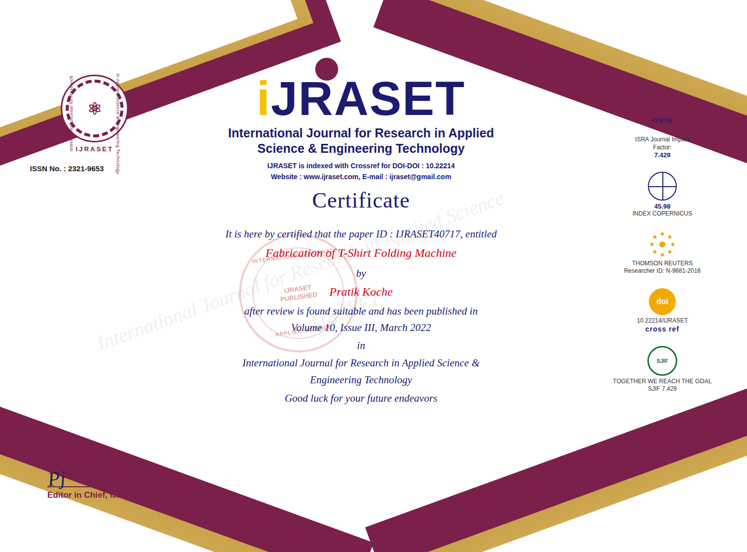International Journal for Research in Applied Science
IJRASET
⚛
International Journal for Research
in Applied Science & Engineering Technology
IJRASET
ISSN No. : 2321-9653
i JRASET
International Journal for Research in Applied
Science & Engineering Technology
IJRASET is indexed with Crossref for DOI-DOI : 10.22214
Website : www.ijraset.com, E-mail : ijraset@gmail.com
Certificate
It is here by certified that the paper ID : IJRASET40717, entitled
Fabrication of T-Shirt Folding Machine
by
Pratik Koche
after review is found suitable and has been published in
Volume 10, Issue III, March 2022
in
International Journal for Research in Applied Science &
Engineering Technology
Good luck for your future endeavors
INTERNATIONAL JOURNAL
IJRASET
PUBLISHED
APPLIED SCIENCE
JSRAF
ISRA Journal Impact
Factor:
7.429
45.98
INDEX COPERNICUS
THOMSON REUTERS
Researcher ID: N-9681-2016
doi
10.22214/IJRASET
cross ref
SJIF
TOGETHER WE REACH THE GOAL
SJIF 7.429
Pj
Editor in Chief, iJRASET